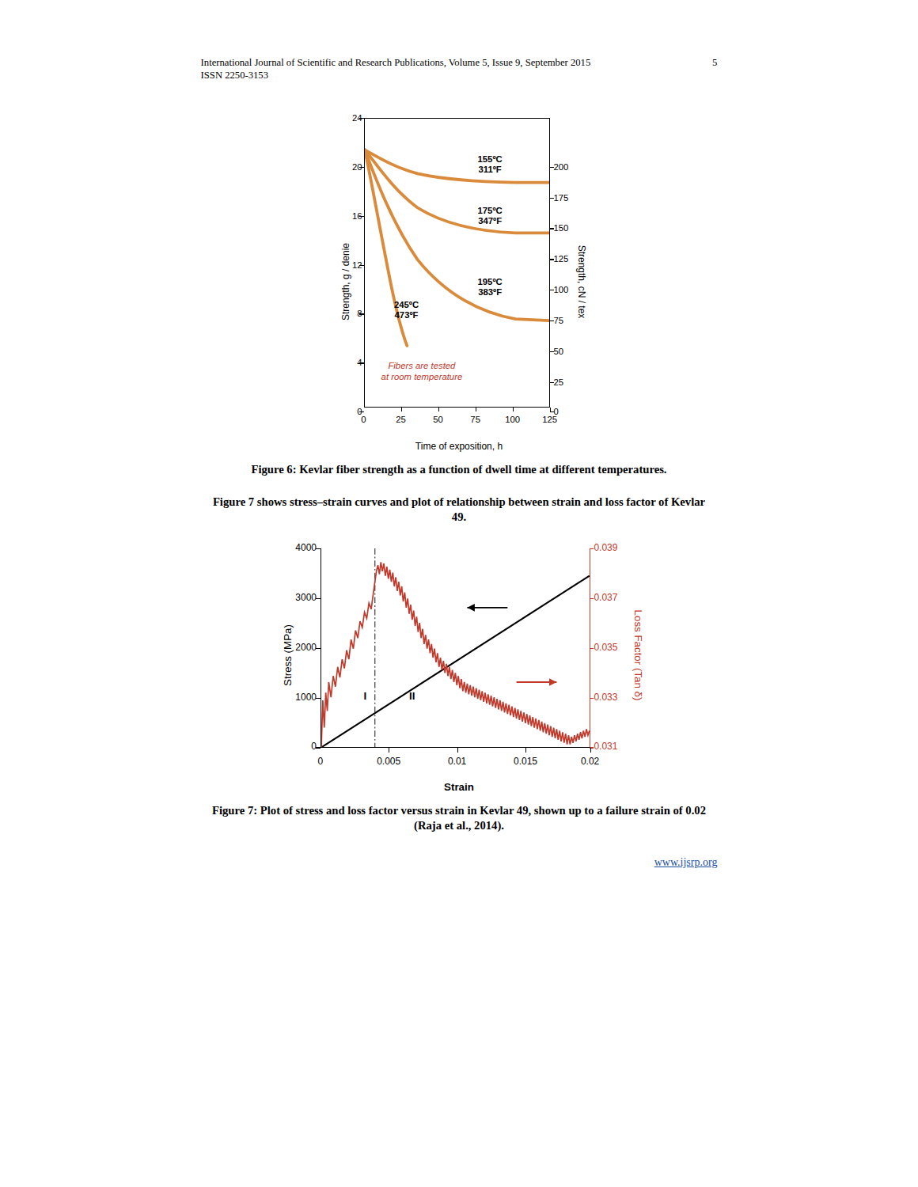International Journal of Scientific and Research Publications, Volume 5, Issue 9, September 2015
ISSN 2250-3153
5
Strength, g / denie
Strength, cN / tex
24
20
16
12
8
4
0
200
175
150
125
100
75
50
25
0
0
25
50
75
100
125
Time of exposition, h
155ºC
311ºF
175ºC
347ºF
195ºC
383ºF
245ºC
473ºF
Fibers are tested
at room temperature
Figure 6: Kevlar fiber strength as a function of dwell time at different temperatures.
Figure 7 shows stress–strain curves and plot of relationship between strain and loss factor of Kevlar 49.
Stress (MPa)
Loss Factor (Tan δ)
4000
3000
2000
1000
0
0.039
0.037
0.035
0.033
0.031
0
0.005
0.01
0.015
0.02
Strain
I
II
Figure 7: Plot of stress and loss factor versus strain in Kevlar 49, shown up to a failure strain of 0.02 (Raja et al., 2014).
www.ijsrp.org